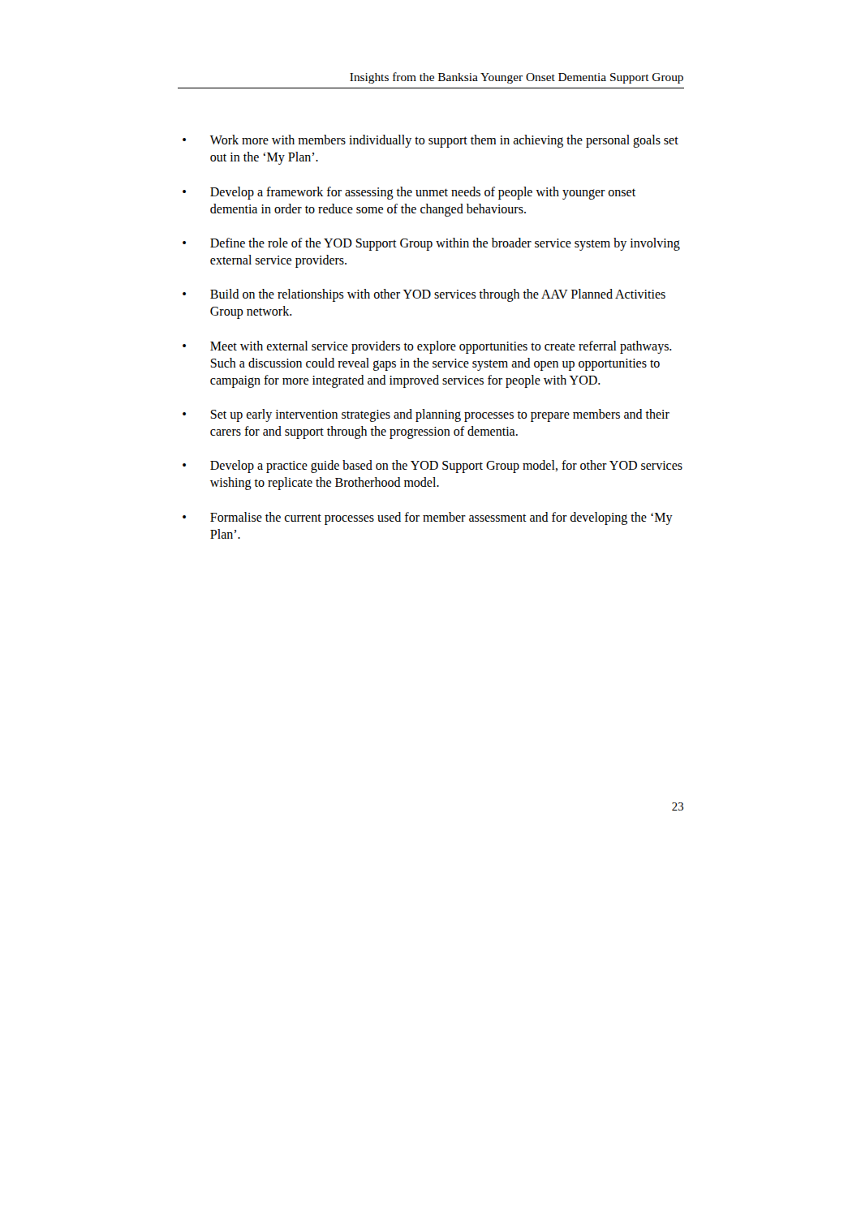Insights from the Banksia Younger Onset Dementia Support Group
Work more with members individually to support them in achieving the personal goals set out in the ‘My Plan’.
Develop a framework for assessing the unmet needs of people with younger onset dementia in order to reduce some of the changed behaviours.
Define the role of the YOD Support Group within the broader service system by involving external service providers.
Build on the relationships with other YOD services through the AAV Planned Activities Group network.
Meet with external service providers to explore opportunities to create referral pathways. Such a discussion could reveal gaps in the service system and open up opportunities to campaign for more integrated and improved services for people with YOD.
Set up early intervention strategies and planning processes to prepare members and their carers for and support through the progression of dementia.
Develop a practice guide based on the YOD Support Group model, for other YOD services wishing to replicate the Brotherhood model.
Formalise the current processes used for member assessment and for developing the ‘My Plan’.
23